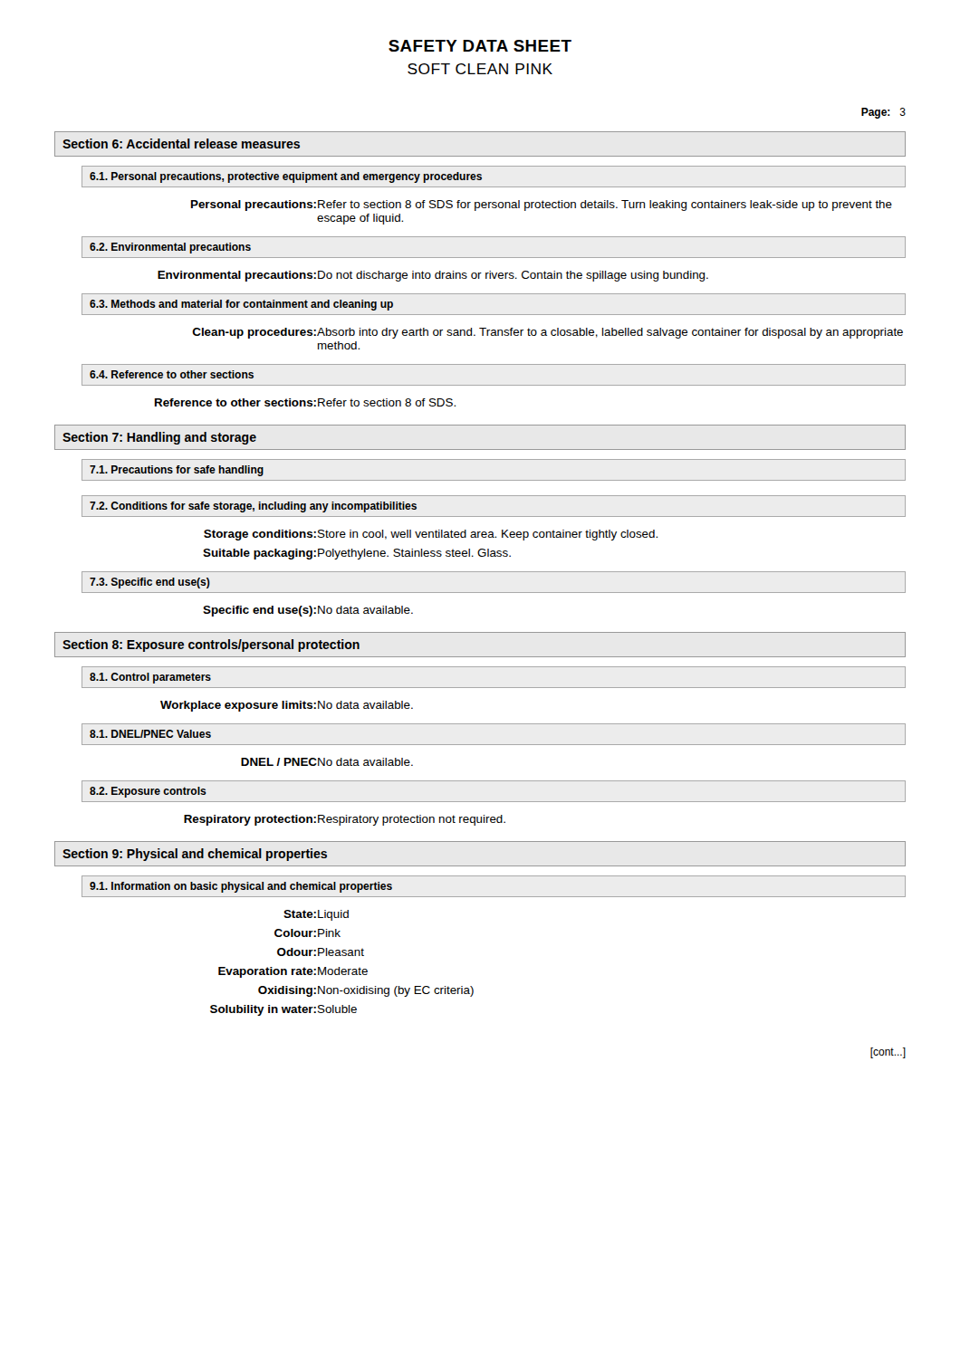SAFETY DATA SHEET
SOFT CLEAN PINK
Page:3
Section 6: Accidental release measures
6.1. Personal precautions, protective equipment and emergency procedures
| Personal precautions: | Refer to section 8 of SDS for personal protection details. Turn leaking containers leak-side up to prevent the escape of liquid. |
6.2. Environmental precautions
| Environmental precautions: | Do not discharge into drains or rivers. Contain the spillage using bunding. |
6.3. Methods and material for containment and cleaning up
| Clean-up procedures: | Absorb into dry earth or sand. Transfer to a closable, labelled salvage container for disposal by an appropriate method. |
6.4. Reference to other sections
| Reference to other sections: | Refer to section 8 of SDS. |
Section 7: Handling and storage
7.1. Precautions for safe handling
7.2. Conditions for safe storage, including any incompatibilities
| Storage conditions: | Store in cool, well ventilated area. Keep container tightly closed. |
| Suitable packaging: | Polyethylene. Stainless steel. Glass. |
7.3. Specific end use(s)
| Specific end use(s): | No data available. |
Section 8: Exposure controls/personal protection
8.1. Control parameters
| Workplace exposure limits: | No data available. |
8.1. DNEL/PNEC Values
| DNEL / PNEC | No data available. |
8.2. Exposure controls
| Respiratory protection: | Respiratory protection not required. |
Section 9: Physical and chemical properties
9.1. Information on basic physical and chemical properties
| State: | Liquid |
| Colour: | Pink |
| Odour: | Pleasant |
| Evaporation rate: | Moderate |
| Oxidising: | Non-oxidising (by EC criteria) |
| Solubility in water: | Soluble |
[cont...]